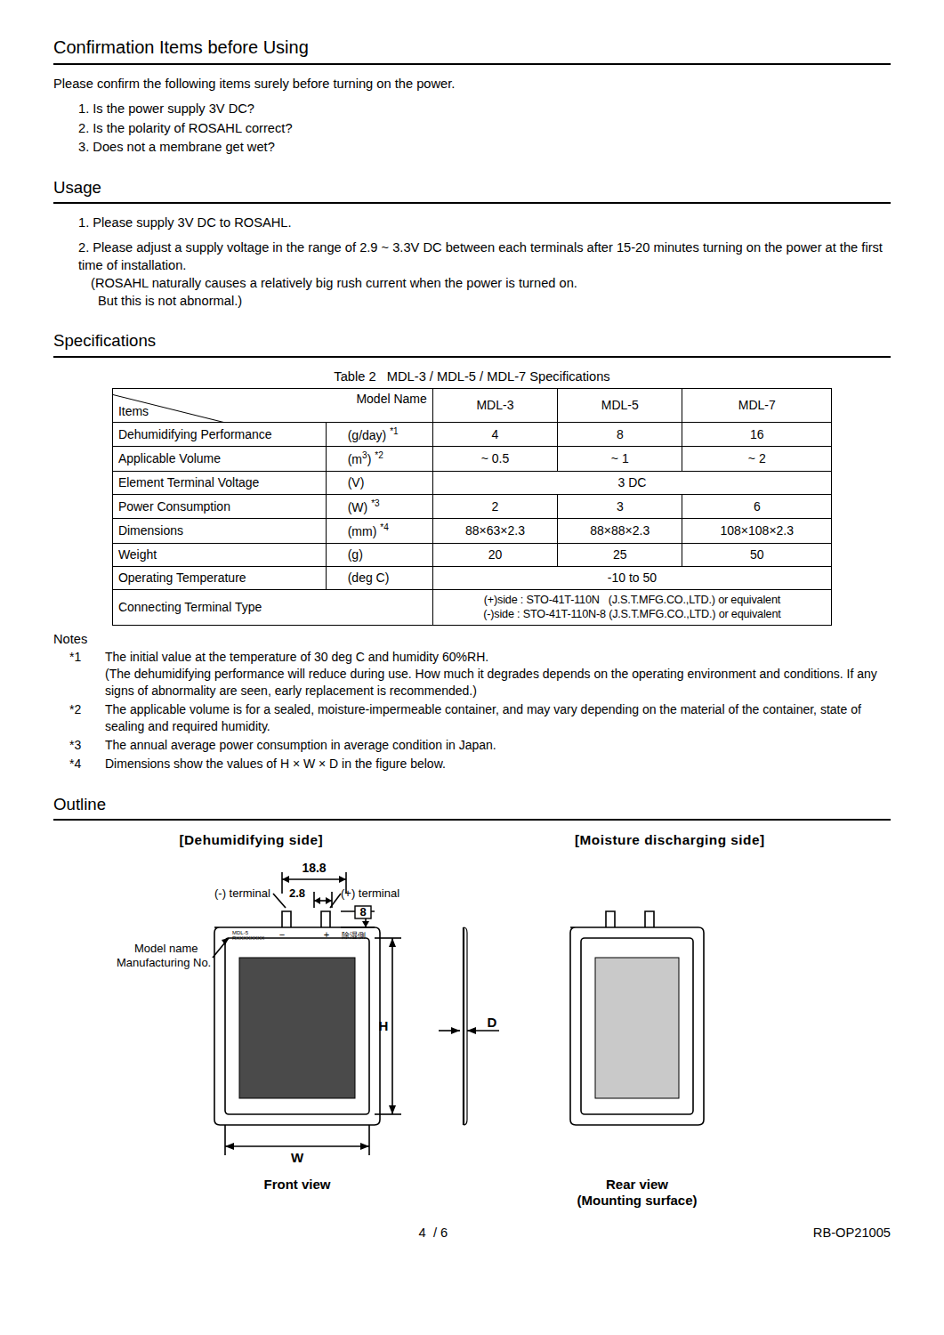Confirmation Items before Using
Please confirm the following items surely before turning on the power.
1. Is the power supply 3V DC?
2. Is the polarity of ROSAHL correct?
3. Does not a membrane get wet?
Usage
1. Please supply 3V DC to ROSAHL.
2. Please adjust a supply voltage in the range of 2.9 ~ 3.3V DC between each terminals after 15-20 minutes turning on the power at the first time of installation. (ROSAHL naturally causes a relatively big rush current when the power is turned on. But this is not abnormal.)
Specifications
Table 2 MDL-3 / MDL-5 / MDL-7 Specifications
| Model Name Items | MDL-3 | MDL-5 | MDL-7 |
| Dehumidifying Performance | (g/day) *1 | 4 | 8 | 16 |
| Applicable Volume | (m 3 ) *2 | ~ 0.5 | ~ 1 | ~ 2 |
| Element Terminal Voltage | (V) | 3 DC |
| Power Consumption | (W) *3 | 2 | 3 | 6 |
| Dimensions | (mm) *4 | 88×63×2.3 | 88×88×2.3 | 108×108×2.3 |
| Weight | (g) | 20 | 25 | 50 |
| Operating Temperature | (deg C) | -10 to 50 |
| Connecting Terminal Type | (+)side : STO-41T-110N (J.S.T.MFG.CO.,LTD.) or equivalent (-)side : STO-41T-110N-8 (J.S.T.MFG.CO.,LTD.) or equivalent |
Notes
| *1 | The initial value at the temperature of 30 deg C and humidity 60%RH. (The dehumidifying performance will reduce during use. How much it degrades depends on the operating environment and conditions. If any signs of abnormality are seen, early replacement is recommended.) |
| *2 | The applicable volume is for a sealed, moisture-impermeable container, and may vary depending on the material of the container, state of sealing and required humidity. |
| *3 | The annual average power consumption in average condition in Japan. |
| *4 | Dimensions show the values of H × W × D in the figure below. |
Outline
[Dehumidifying side] [Moisture discharging side]
18.8 2.8 (-) terminal (+) terminal 8 − + 除湿側 MDL-5 RXXXXXXXX Model name Manufacturing No. H W Front view D Rear view (Mounting surface)
4 / 6 RB-OP21005